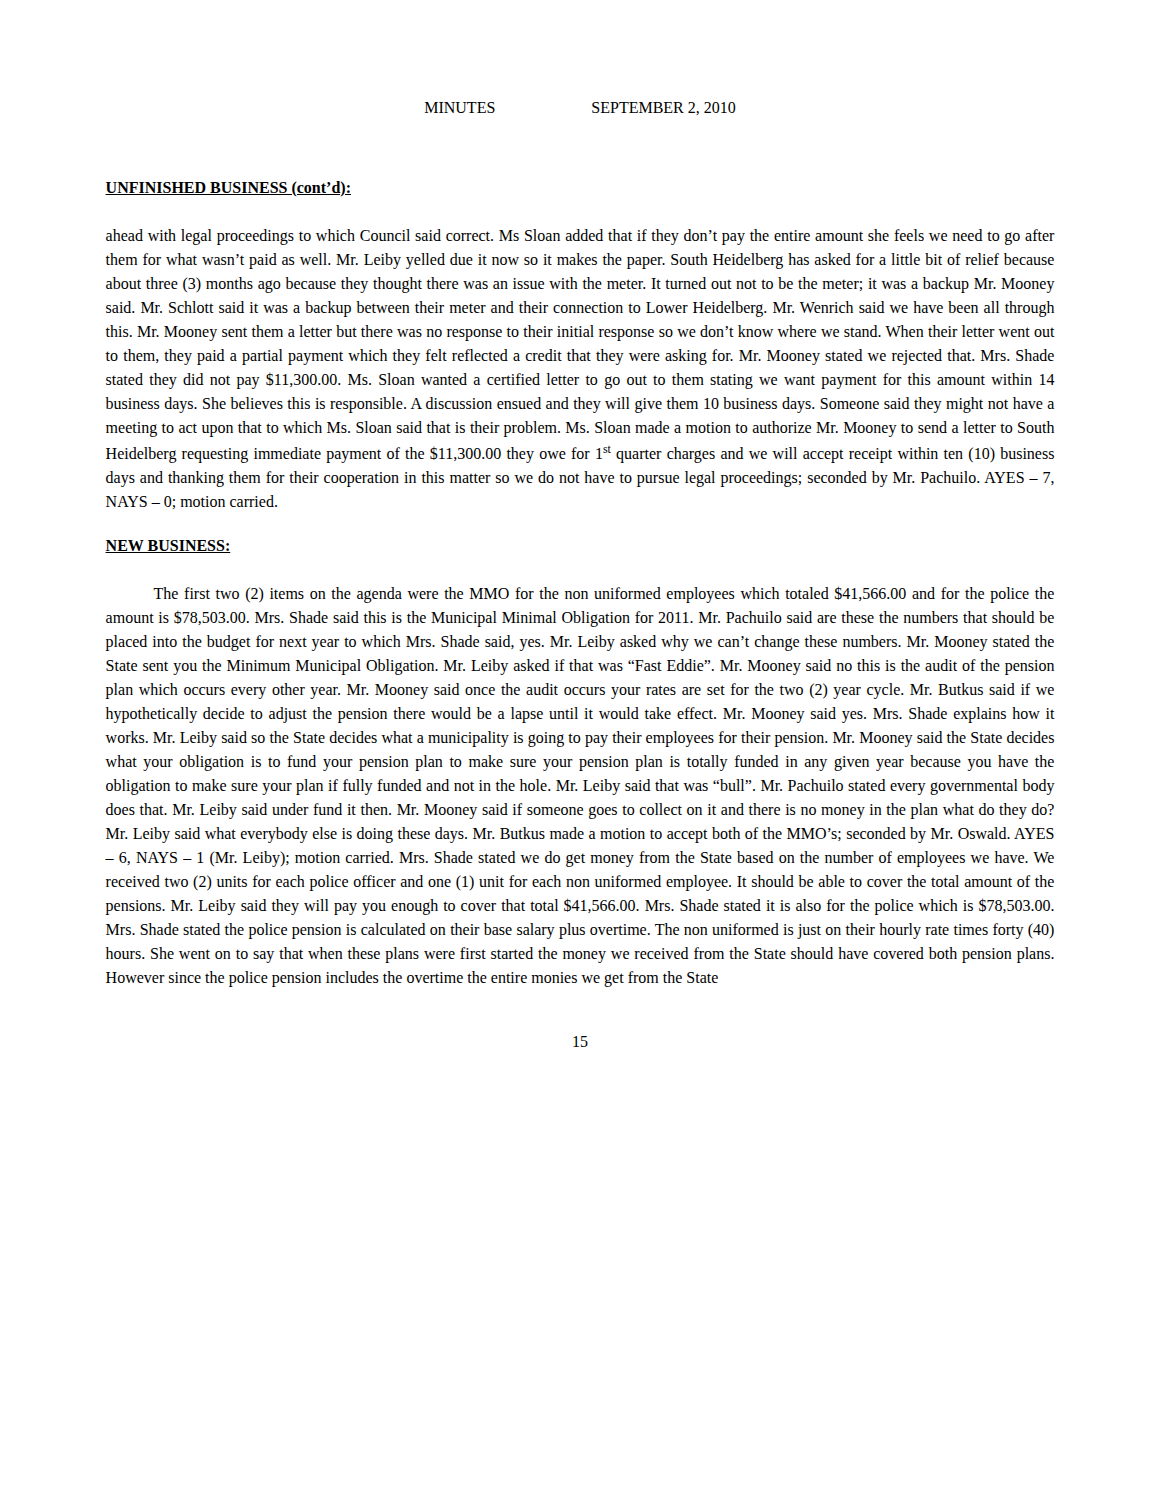MINUTES SEPTEMBER 2, 2010
UNFINISHED BUSINESS (cont’d):
ahead with legal proceedings to which Council said correct. Ms Sloan added that if they don’t pay the entire amount she feels we need to go after them for what wasn’t paid as well. Mr. Leiby yelled due it now so it makes the paper. South Heidelberg has asked for a little bit of relief because about three (3) months ago because they thought there was an issue with the meter. It turned out not to be the meter; it was a backup Mr. Mooney said. Mr. Schlott said it was a backup between their meter and their connection to Lower Heidelberg. Mr. Wenrich said we have been all through this. Mr. Mooney sent them a letter but there was no response to their initial response so we don’t know where we stand. When their letter went out to them, they paid a partial payment which they felt reflected a credit that they were asking for. Mr. Mooney stated we rejected that. Mrs. Shade stated they did not pay $11,300.00. Ms. Sloan wanted a certified letter to go out to them stating we want payment for this amount within 14 business days. She believes this is responsible. A discussion ensued and they will give them 10 business days. Someone said they might not have a meeting to act upon that to which Ms. Sloan said that is their problem. Ms. Sloan made a motion to authorize Mr. Mooney to send a letter to South Heidelberg requesting immediate payment of the $11,300.00 they owe for 1st quarter charges and we will accept receipt within ten (10) business days and thanking them for their cooperation in this matter so we do not have to pursue legal proceedings; seconded by Mr. Pachuilo. AYES – 7, NAYS – 0; motion carried.
NEW BUSINESS:
The first two (2) items on the agenda were the MMO for the non uniformed employees which totaled $41,566.00 and for the police the amount is $78,503.00. Mrs. Shade said this is the Municipal Minimal Obligation for 2011. Mr. Pachuilo said are these the numbers that should be placed into the budget for next year to which Mrs. Shade said, yes. Mr. Leiby asked why we can’t change these numbers. Mr. Mooney stated the State sent you the Minimum Municipal Obligation. Mr. Leiby asked if that was “Fast Eddie”. Mr. Mooney said no this is the audit of the pension plan which occurs every other year. Mr. Mooney said once the audit occurs your rates are set for the two (2) year cycle. Mr. Butkus said if we hypothetically decide to adjust the pension there would be a lapse until it would take effect. Mr. Mooney said yes. Mrs. Shade explains how it works. Mr. Leiby said so the State decides what a municipality is going to pay their employees for their pension. Mr. Mooney said the State decides what your obligation is to fund your pension plan to make sure your pension plan is totally funded in any given year because you have the obligation to make sure your plan if fully funded and not in the hole. Mr. Leiby said that was “bull”. Mr. Pachuilo stated every governmental body does that. Mr. Leiby said under fund it then. Mr. Mooney said if someone goes to collect on it and there is no money in the plan what do they do? Mr. Leiby said what everybody else is doing these days. Mr. Butkus made a motion to accept both of the MMO’s; seconded by Mr. Oswald. AYES – 6, NAYS – 1 (Mr. Leiby); motion carried. Mrs. Shade stated we do get money from the State based on the number of employees we have. We received two (2) units for each police officer and one (1) unit for each non uniformed employee. It should be able to cover the total amount of the pensions. Mr. Leiby said they will pay you enough to cover that total $41,566.00. Mrs. Shade stated it is also for the police which is $78,503.00. Mrs. Shade stated the police pension is calculated on their base salary plus overtime. The non uniformed is just on their hourly rate times forty (40) hours. She went on to say that when these plans were first started the money we received from the State should have covered both pension plans. However since the police pension includes the overtime the entire monies we get from the State
15